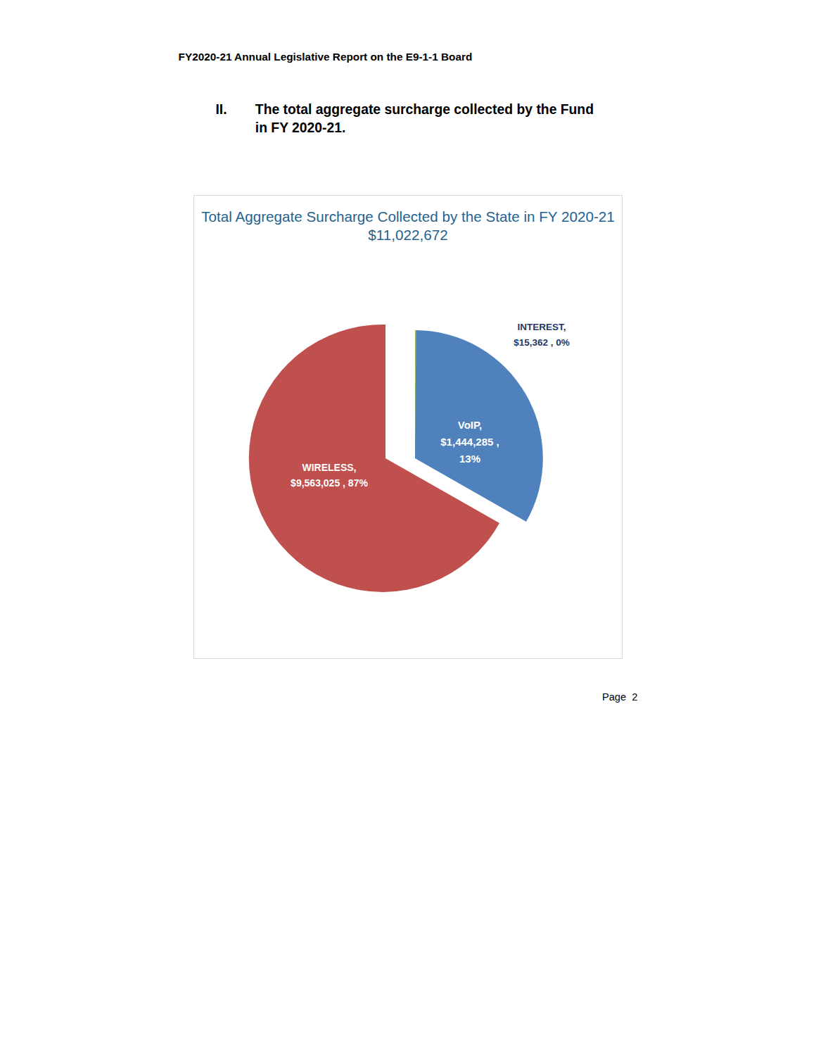FY2020-21 Annual Legislative Report on the E9-1-1 Board
II. The total aggregate surcharge collected by the Fund in FY 2020-21.
Total Aggregate Surcharge Collected by the State in FY 2020-21 $11,022,672
INTEREST, $15,362 , 0% VoIP, $1,444,285 , 13% WIRELESS, $9,563,025 , 87%
Page 2